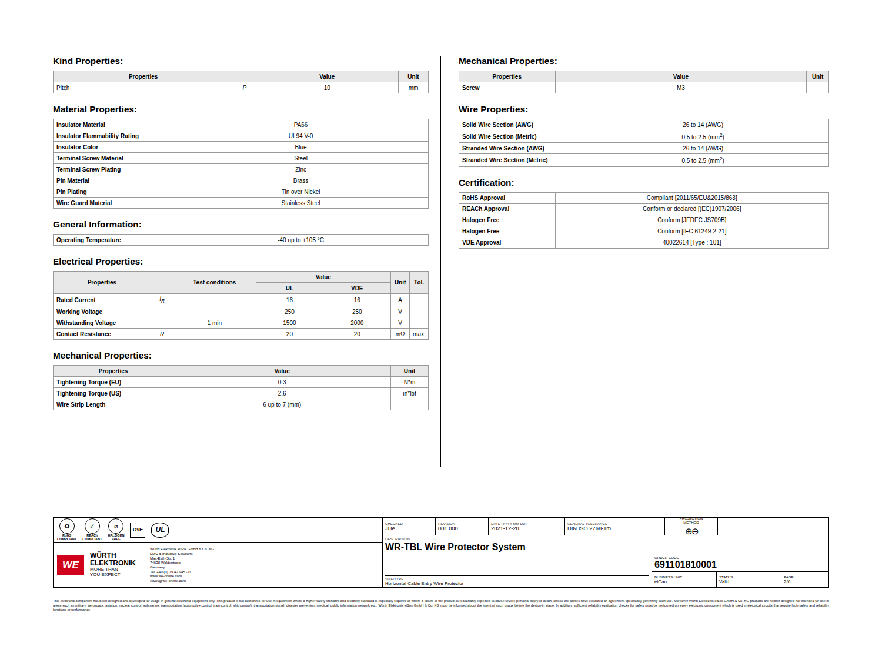Kind Properties:
| Properties | | Value | Unit |
| --- | --- | --- | --- |
| Pitch | P | 10 | mm |
Material Properties:
| Insulator Material | PA66 |
| Insulator Flammability Rating | UL94 V-0 |
| Insulator Color | Blue |
| Terminal Screw Material | Steel |
| Terminal Screw Plating | Zinc |
| Pin Material | Brass |
| Pin Plating | Tin over Nickel |
| Wire Guard Material | Stainless Steel |
General Information:
| Operating Temperature | -40 up to +105 °C |
Electrical Properties:
| Properties | | Test conditions | Value | Unit | Tol. |
| --- | --- | --- | --- | --- | --- |
| UL | VDE |
| Rated Current | I R | | 16 | 16 | A | |
| Working Voltage | | | 250 | 250 | V | |
| Withstanding Voltage | | 1 min | 1500 | 2000 | V | |
| Contact Resistance | R | | 20 | 20 | mΩ | max. |
Mechanical Properties:
| Properties | Value | Unit |
| --- | --- | --- |
| Tightening Torque (EU) | 0.3 | N*m |
| Tightening Torque (US) | 2.6 | in*lbf |
| Wire Strip Length | 6 up to 7 (mm) | |
Mechanical Properties:
| Properties | Value | Unit |
| --- | --- | --- |
| Screw | M3 | |
Wire Properties:
| Solid Wire Section (AWG) | 26 to 14 (AWG) |
| Solid Wire Section (Metric) | 0.5 to 2.5 (mm 2 ) |
| Stranded Wire Section (AWG) | 26 to 14 (AWG) |
| Stranded Wire Section (Metric) | 0.5 to 2.5 (mm 2 ) |
Certification:
| RoHS Approval | Compliant [2011/65/EU&2015/863] |
| REACh Approval | Conform or declared [(EC)1907/2006] |
| Halogen Free | Conform [JEDEC JS709B] |
| Halogen Free | Conform [IEC 61249-2-21] |
| VDE Approval | 40022614 [Type : 101] |
♻
RoHS
COMPLIANT
✓
REACh
COMPLIANT
⌀
HALOGEN
FREE
DVE
UL
WE
WÜRTH
ELEKTRONIK
MORE THAN
YOU EXPECT
Würth Elektronik eiSos GmbH & Co. KG
EMC & Inductive Solutions
Max-Eyth-Str. 1
74638 Waldenburg
Germany
Tel. +49 (0) 79 42 945 - 0
www.we-online.com
eiSos@we-online.com
CHECKED
JHe
REVISION
001.000
DATE (YYYY-MM-DD)
2021-12-20
GENERAL TOLERANCE
DIN ISO 2768-1m
PROJECTION
METHOD
⊕⊖
DESCRIPTION
WR-TBL Wire Protector System
SIZE/TYPE
Horizontal Cable Entry Wire Protector
ORDER CODE
691101810001
BUSINESS UNIT
eiCan
STATUS
Valid
PAGE
2/6
This electronic component has been designed and developed for usage in general electronic equipment only. This product is not authorized for use in equipment where a higher safety standard and reliability standard is especially required or where a failure of the product is reasonably expected to cause severe personal injury or death, unless the parties have executed an agreement specifically governing such use. Moreover Würth Elektronik eiSos GmbH & Co. KG products are neither designed nor intended for use in areas such as military, aerospace, aviation, nuclear control, submarine, transportation (automotive control, train control, ship control), transportation signal, disaster prevention, medical, public information network etc.. Würth Elektronik eiSos GmbH & Co. KG must be informed about the intent of such usage before the design-in stage. In addition, sufficient reliability evaluation checks for safety must be performed on every electronic component which is used in electrical circuits that require high safety and reliability functions or performance.